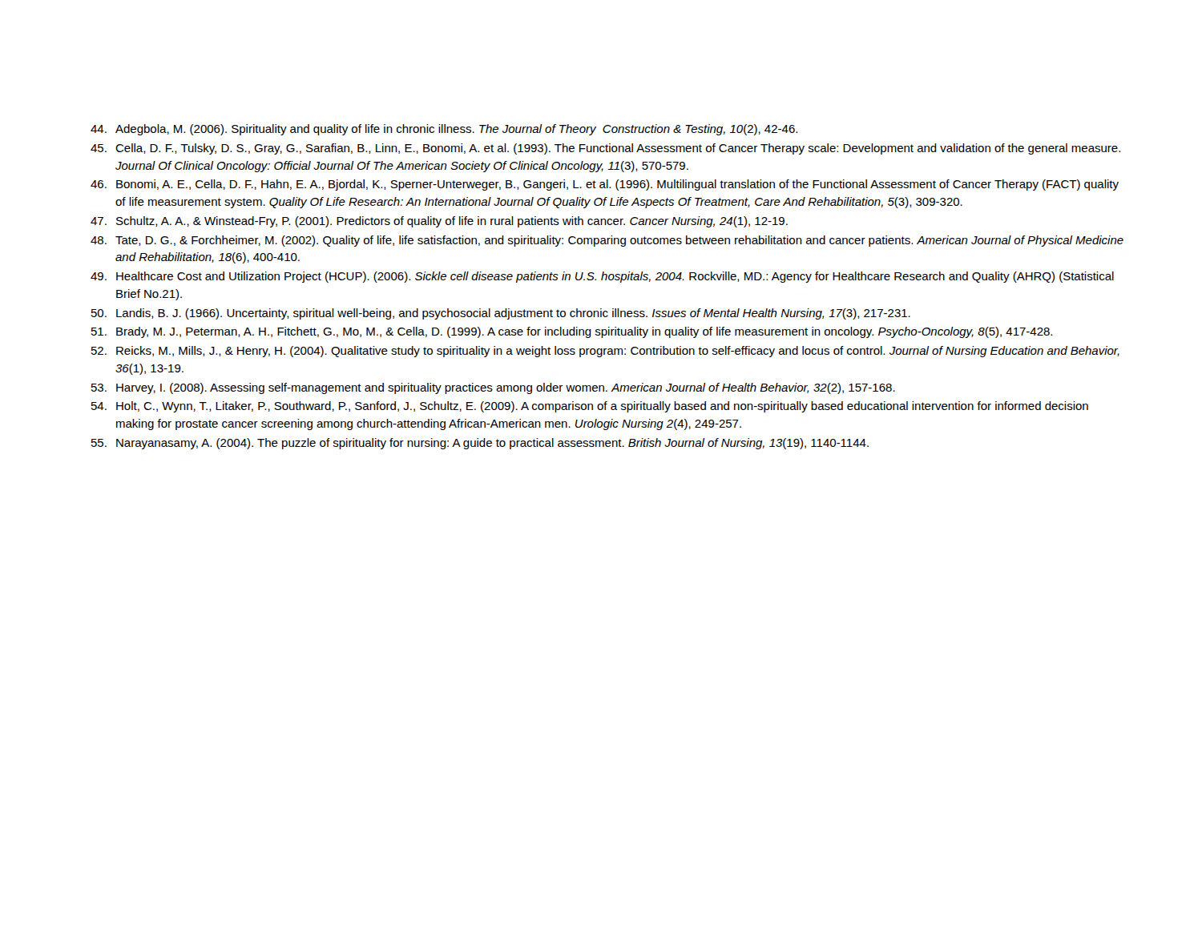Adegbola, M. (2006). Spirituality and quality of life in chronic illness. The Journal of Theory Construction & Testing, 10(2), 42-46.
Cella, D. F., Tulsky, D. S., Gray, G., Sarafian, B., Linn, E., Bonomi, A. et al. (1993). The Functional Assessment of Cancer Therapy scale: Development and validation of the general measure. Journal Of Clinical Oncology: Official Journal Of The American Society Of Clinical Oncology, 11(3), 570-579.
Bonomi, A. E., Cella, D. F., Hahn, E. A., Bjordal, K., Sperner-Unterweger, B., Gangeri, L. et al. (1996). Multilingual translation of the Functional Assessment of Cancer Therapy (FACT) quality of life measurement system. Quality Of Life Research: An International Journal Of Quality Of Life Aspects Of Treatment, Care And Rehabilitation, 5(3), 309-320.
Schultz, A. A., & Winstead-Fry, P. (2001). Predictors of quality of life in rural patients with cancer. Cancer Nursing, 24(1), 12-19.
Tate, D. G., & Forchheimer, M. (2002). Quality of life, life satisfaction, and spirituality: Comparing outcomes between rehabilitation and cancer patients. American Journal of Physical Medicine and Rehabilitation, 18(6), 400-410.
Healthcare Cost and Utilization Project (HCUP). (2006). Sickle cell disease patients in U.S. hospitals, 2004. Rockville, MD.: Agency for Healthcare Research and Quality (AHRQ) (Statistical Brief No.21).
Landis, B. J. (1966). Uncertainty, spiritual well-being, and psychosocial adjustment to chronic illness. Issues of Mental Health Nursing, 17(3), 217-231.
Brady, M. J., Peterman, A. H., Fitchett, G., Mo, M., & Cella, D. (1999). A case for including spirituality in quality of life measurement in oncology. Psycho-Oncology, 8(5), 417-428.
Reicks, M., Mills, J., & Henry, H. (2004). Qualitative study to spirituality in a weight loss program: Contribution to self-efficacy and locus of control. Journal of Nursing Education and Behavior, 36(1), 13-19.
Harvey, I. (2008). Assessing self-management and spirituality practices among older women. American Journal of Health Behavior, 32(2), 157-168.
Holt, C., Wynn, T., Litaker, P., Southward, P., Sanford, J., Schultz, E. (2009). A comparison of a spiritually based and non-spiritually based educational intervention for informed decision making for prostate cancer screening among church-attending African-American men. Urologic Nursing 2(4), 249-257.
Narayanasamy, A. (2004). The puzzle of spirituality for nursing: A guide to practical assessment. British Journal of Nursing, 13(19), 1140-1144.